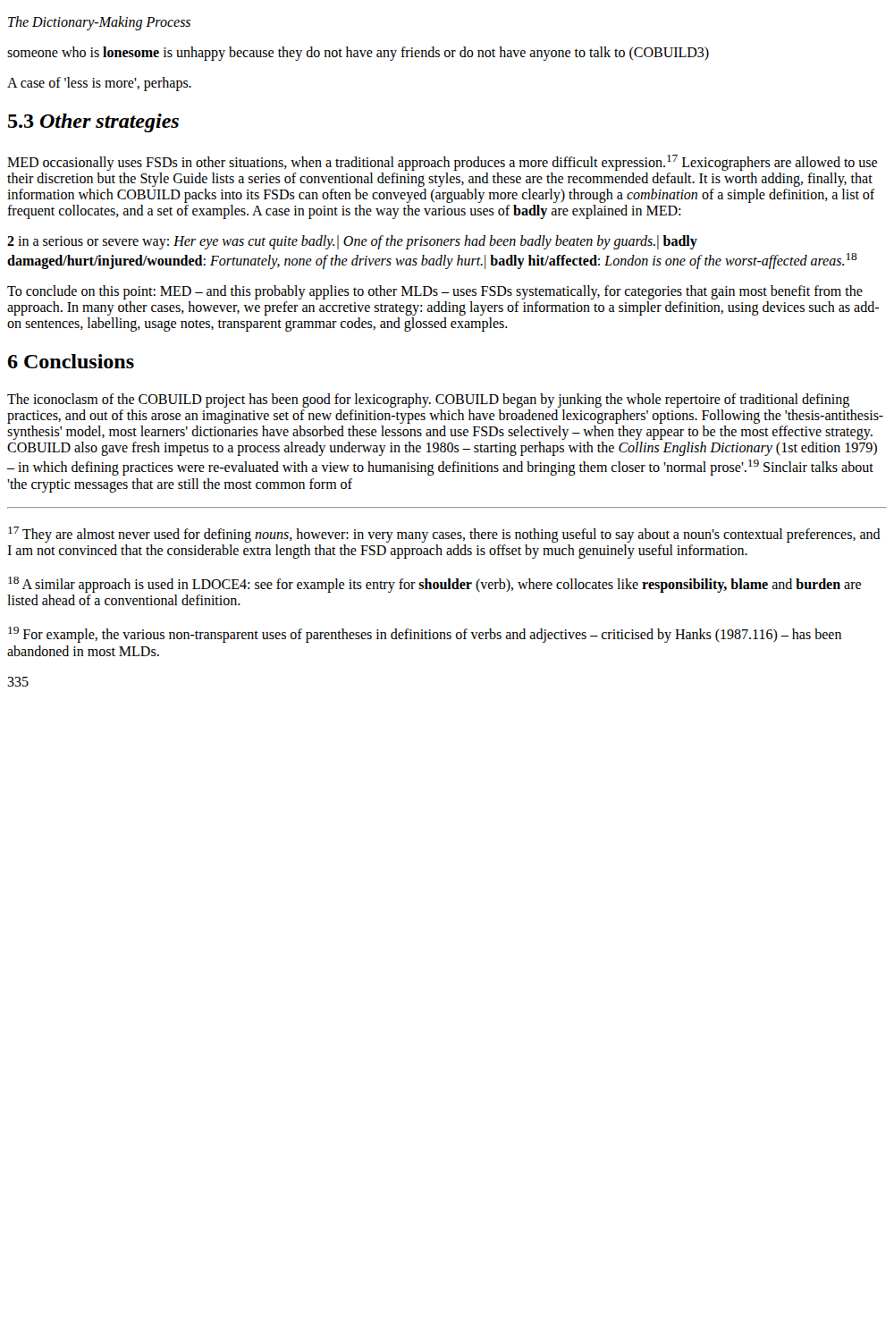The Dictionary-Making Process
someone who is lonesome is unhappy because they do not have any friends or do not have anyone to talk to (COBUILD3)
A case of 'less is more', perhaps.
5.3 Other strategies
MED occasionally uses FSDs in other situations, when a traditional approach produces a more difficult expression.17 Lexicographers are allowed to use their discretion but the Style Guide lists a series of conventional defining styles, and these are the recommended default. It is worth adding, finally, that information which COBUILD packs into its FSDs can often be conveyed (arguably more clearly) through a combination of a simple definition, a list of frequent collocates, and a set of examples. A case in point is the way the various uses of badly are explained in MED:
2 in a serious or severe way: Her eye was cut quite badly.| One of the prisoners had been badly beaten by guards.| badly damaged/hurt/injured/wounded: Fortunately, none of the drivers was badly hurt.| badly hit/affected: London is one of the worst-affected areas.18
To conclude on this point: MED – and this probably applies to other MLDs – uses FSDs systematically, for categories that gain most benefit from the approach. In many other cases, however, we prefer an accretive strategy: adding layers of information to a simpler definition, using devices such as add-on sentences, labelling, usage notes, transparent grammar codes, and glossed examples.
6 Conclusions
The iconoclasm of the COBUILD project has been good for lexicography. COBUILD began by junking the whole repertoire of traditional defining practices, and out of this arose an imaginative set of new definition-types which have broadened lexicographers' options. Following the 'thesis-antithesis-synthesis' model, most learners' dictionaries have absorbed these lessons and use FSDs selectively – when they appear to be the most effective strategy. COBUILD also gave fresh impetus to a process already underway in the 1980s – starting perhaps with the Collins English Dictionary (1st edition 1979) – in which defining practices were re-evaluated with a view to humanising definitions and bringing them closer to 'normal prose'.19 Sinclair talks about 'the cryptic messages that are still the most common form of
17 They are almost never used for defining nouns, however: in very many cases, there is nothing useful to say about a noun's contextual preferences, and I am not convinced that the considerable extra length that the FSD approach adds is offset by much genuinely useful information.
18 A similar approach is used in LDOCE4: see for example its entry for shoulder (verb), where collocates like responsibility, blame and burden are listed ahead of a conventional definition.
19 For example, the various non-transparent uses of parentheses in definitions of verbs and adjectives – criticised by Hanks (1987.116) – has been abandoned in most MLDs.
335